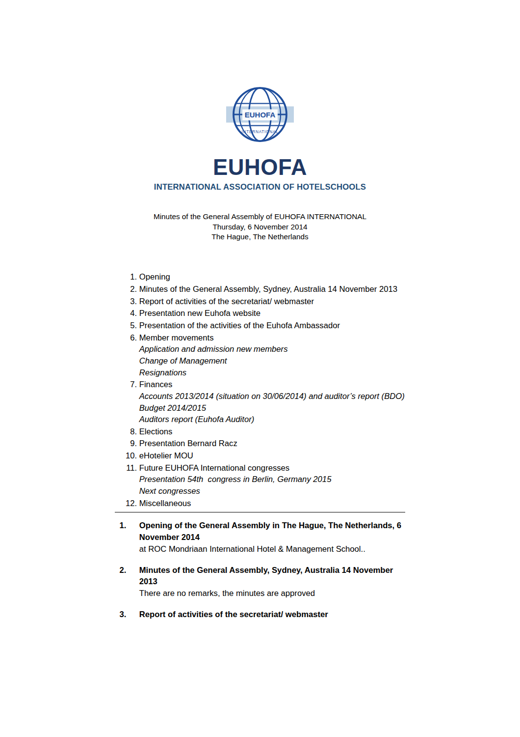EUHOFA INTERNATIONAL
EUHOFA
INTERNATIONAL ASSOCIATION OF HOTELSCHOOLS
Minutes of the General Assembly of EUHOFA INTERNATIONAL
Thursday, 6 November 2014
The Hague, The Netherlands
Opening
Minutes of the General Assembly, Sydney, Australia 14 November 2013
Report of activities of the secretariat/ webmaster
Presentation new Euhofa website
Presentation of the activities of the Euhofa Ambassador
Member movements Application and admission new members Change of Management Resignations
Finances Accounts 2013/2014 (situation on 30/06/2014) and auditor’s report (BDO) Budget 2014/2015 Auditors report (Euhofa Auditor)
Elections
Presentation Bernard Racz
eHotelier MOU
Future EUHOFA International congresses Presentation 54th congress in Berlin, Germany 2015 Next congresses
Miscellaneous
Opening of the General Assembly in The Hague, The Netherlands, 6 November 2014
at ROC Mondriaan International Hotel & Management School..
Minutes of the General Assembly, Sydney, Australia 14 November 2013
There are no remarks, the minutes are approved
Report of activities of the secretariat/ webmaster